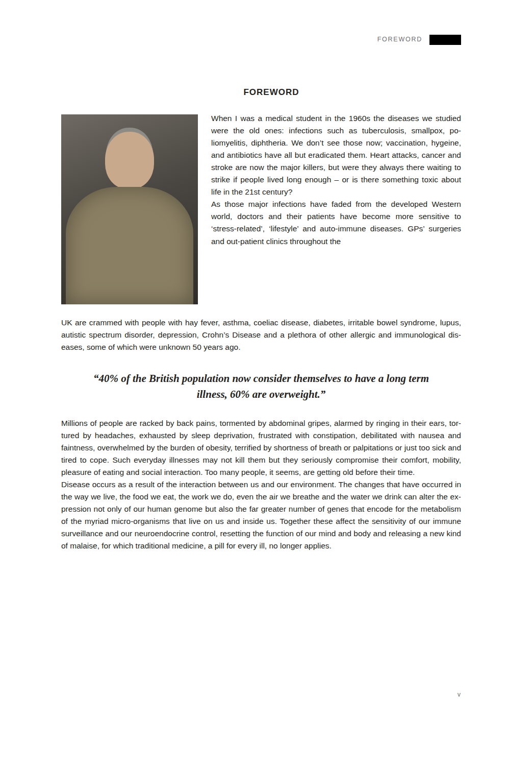Foreword
FOREWORD
When I was a medical student in the 1960s the diseases we studied were the old ones: infections such as tuberculosis, smallpox, poliomyelitis, diphtheria. We don’t see those now; vaccination, hygeine, and antibiotics have all but eradicated them. Heart attacks, cancer and stroke are now the major killers, but were they always there waiting to strike if people lived long enough – or is there something toxic about life in the 21st century?
As those major infections have faded from the developed Western world, doctors and their patients have become more sensitive to ‘stress-related’, ‘lifestyle’ and auto-immune diseases. GPs’ surgeries and out-patient clinics throughout the
UK are crammed with people with hay fever, asthma, coeliac disease, diabetes, irritable bowel syndrome, lupus, autistic spectrum disorder, depression, Crohn’s Disease and a plethora of other allergic and immunological diseases, some of which were unknown 50 years ago.
“40% of the British population now consider themselves to have a long term illness, 60% are overweight.”
Millions of people are racked by back pains, tormented by abdominal gripes, alarmed by ringing in their ears, tortured by headaches, exhausted by sleep deprivation, frustrated with constipation, debilitated with nausea and faintness, overwhelmed by the burden of obesity, terrified by shortness of breath or palpitations or just too sick and tired to cope. Such everyday illnesses may not kill them but they seriously compromise their comfort, mobility, pleasure of eating and social interaction. Too many people, it seems, are getting old before their time.
Disease occurs as a result of the interaction between us and our environment. The changes that have occurred in the way we live, the food we eat, the work we do, even the air we breathe and the water we drink can alter the expression not only of our human genome but also the far greater number of genes that encode for the metabolism of the myriad micro-organisms that live on us and inside us. Together these affect the sensitivity of our immune surveillance and our neuroendocrine control, resetting the function of our mind and body and releasing a new kind of malaise, for which traditional medicine, a pill for every ill, no longer applies.
v